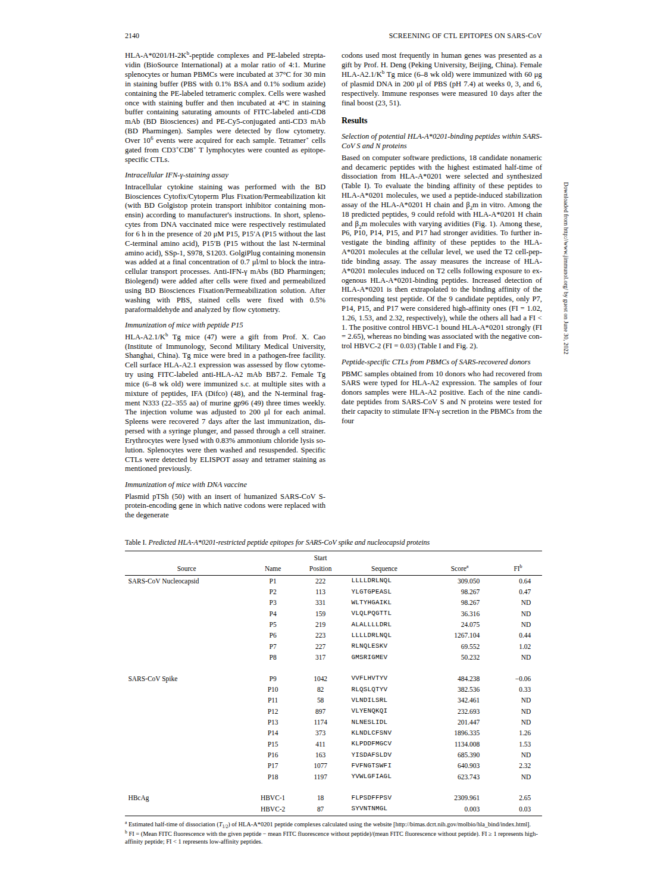2140 SCREENING OF CTL EPITOPES ON SARS-CoV
HLA-A*0201/H-2Kb-peptide complexes and PE-labeled streptavidin (BioSource International) at a molar ratio of 4:1. Murine splenocytes or human PBMCs were incubated at 37°C for 30 min in staining buffer (PBS with 0.1% BSA and 0.1% sodium azide) containing the PE-labeled tetrameric complex. Cells were washed once with staining buffer and then incubated at 4°C in staining buffer containing saturating amounts of FITC-labeled anti-CD8 mAb (BD Biosciences) and PE-Cy5-conjugated anti-CD3 mAb (BD Pharmingen). Samples were detected by flow cytometry. Over 106 events were acquired for each sample. Tetramer+ cells gated from CD3+CD8+ T lymphocytes were counted as epitope-specific CTLs.
Intracellular IFN-γ-staining assay
Intracellular cytokine staining was performed with the BD Biosciences Cytofix/Cytoperm Plus Fixation/Permeabilization kit (with BD Golgistop protein transport inhibitor containing monensin) according to manufacturer's instructions. In short, splenocytes from DNA vaccinated mice were respectively restimulated for 6 h in the presence of 20 μM P15, P15′A (P15 without the last C-terminal amino acid), P15′B (P15 without the last N-terminal amino acid), SSp-1, S978, S1203. GolgiPlug containing monensin was added at a final concentration of 0.7 μl/ml to block the intracellular transport processes. Anti-IFN-γ mAbs (BD Pharmingen; Biolegend) were added after cells were fixed and permeabilized using BD Biosciences Fixation/Permeabilization solution. After washing with PBS, stained cells were fixed with 0.5% paraformaldehyde and analyzed by flow cytometry.
Immunization of mice with peptide P15
HLA-A2.1/Kb Tg mice (47) were a gift from Prof. X. Cao (Institute of Immunology, Second Military Medical University, Shanghai, China). Tg mice were bred in a pathogen-free facility. Cell surface HLA-A2.1 expression was assessed by flow cytometry using FITC-labeled anti-HLA-A2 mAb BB7.2. Female Tg mice (6–8 wk old) were immunized s.c. at multiple sites with a mixture of peptides, IFA (Difco) (48), and the N-terminal fragment N333 (22–355 aa) of murine gp96 (49) three times weekly. The injection volume was adjusted to 200 μl for each animal. Spleens were recovered 7 days after the last immunization, dispersed with a syringe plunger, and passed through a cell strainer. Erythrocytes were lysed with 0.83% ammonium chloride lysis solution. Splenocytes were then washed and resuspended. Specific CTLs were detected by ELISPOT assay and tetramer staining as mentioned previously.
Immunization of mice with DNA vaccine
Plasmid pTSh (50) with an insert of humanized SARS-CoV S-protein-encoding gene in which native codons were replaced with the degenerate
codons used most frequently in human genes was presented as a gift by Prof. H. Deng (Peking University, Beijing, China). Female HLA-A2.1/Kb Tg mice (6–8 wk old) were immunized with 60 μg of plasmid DNA in 200 μl of PBS (pH 7.4) at weeks 0, 3, and 6, respectively. Immune responses were measured 10 days after the final boost (23, 51).
Results
Selection of potential HLA-A*0201-binding peptides within SARS-CoV S and N proteins
Based on computer software predictions, 18 candidate nonameric and decameric peptides with the highest estimated half-time of dissociation from HLA-A*0201 were selected and synthesized (Table I). To evaluate the binding affinity of these peptides to HLA-A*0201 molecules, we used a peptide-induced stabilization assay of the HLA-A*0201 H chain and β2m in vitro. Among the 18 predicted peptides, 9 could refold with HLA-A*0201 H chain and β2m molecules with varying avidities (Fig. 1). Among these, P6, P10, P14, P15, and P17 had stronger avidities. To further investigate the binding affinity of these peptides to the HLA-A*0201 molecules at the cellular level, we used the T2 cell-peptide binding assay. The assay measures the increase of HLA-A*0201 molecules induced on T2 cells following exposure to exogenous HLA-A*0201-binding peptides. Increased detection of HLA-A*0201 is then extrapolated to the binding affinity of the corresponding test peptide. Of the 9 candidate peptides, only P7, P14, P15, and P17 were considered high-affinity ones (FI = 1.02, 1.26, 1.53, and 2.32, respectively), while the others all had a FI < 1. The positive control HBVC-1 bound HLA-A*0201 strongly (FI = 2.65), whereas no binding was associated with the negative control HBVC-2 (FI = 0.03) (Table I and Fig. 2).
Peptide-specific CTLs from PBMCs of SARS-recovered donors
PBMC samples obtained from 10 donors who had recovered from SARS were typed for HLA-A2 expression. The samples of four donors samples were HLA-A2 positive. Each of the nine candidate peptides from SARS-CoV S and N proteins were tested for their capacity to stimulate IFN-γ secretion in the PBMCs from the four
Table I. Predicted HLA-A*0201-restricted peptide epitopes for SARS-CoV spike and nucleocapsid proteins
| | | Start | | | |
| --- | --- | --- | --- | --- | --- |
| Source | Name | Position | Sequence | Score a | FI b |
| SARS-CoV Nucleocapsid | P1 | 222 | LLLLDRLNQL | 309.050 | 0.64 |
| | P2 | 113 | YLGTGPEASL | 98.267 | 0.47 |
| | P3 | 331 | WLTYHGAIKL | 98.267 | ND |
| | P4 | 159 | VLQLPQGTTL | 36.316 | ND |
| | P5 | 219 | ALALLLLDRL | 24.075 | ND |
| | P6 | 223 | LLLLDRLNQL | 1267.104 | 0.44 |
| | P7 | 227 | RLNQLESKV | 69.552 | 1.02 |
| | P8 | 317 | GMSRIGMEV | 50.232 | ND |
| SARS-CoV Spike | P9 | 1042 | VVFLHVTYV | 484.238 | −0.06 |
| | P10 | 82 | RLQSLQTYV | 382.536 | 0.33 |
| | P11 | 58 | VLNDILSRL | 342.461 | ND |
| | P12 | 897 | VLYENQKQI | 232.693 | ND |
| | P13 | 1174 | NLNESLIDL | 201.447 | ND |
| | P14 | 373 | KLNDLCFSNV | 1896.335 | 1.26 |
| | P15 | 411 | KLPDDFMGCV | 1134.008 | 1.53 |
| | P16 | 163 | YISDAFSLDV | 685.390 | ND |
| | P17 | 1077 | FVFNGTSWFI | 640.903 | 2.32 |
| | P18 | 1197 | YVWLGFIAGL | 623.743 | ND |
| HBcAg | HBVC-1 | 18 | FLPSDFFPSV | 2309.961 | 2.65 |
| | HBVC-2 | 87 | SYVNTNMGL | 0.003 | 0.03 |
a Estimated half-time of dissociation (T1/2) of HLA-A*0201 peptide complexes calculated using the website [http://bimas.dcrt.nih.gov/molbio/hla_bind/index.html].
b FI = (Mean FITC fluorescence with the given peptide − mean FITC fluorescence without peptide)/(mean FITC fluorescence without peptide). FI ≥ 1 represents high-affinity peptide; FI < 1 represents low-affinity peptides.
Downloaded from http://www.jimmunol.org/ by guest on June 30, 2022